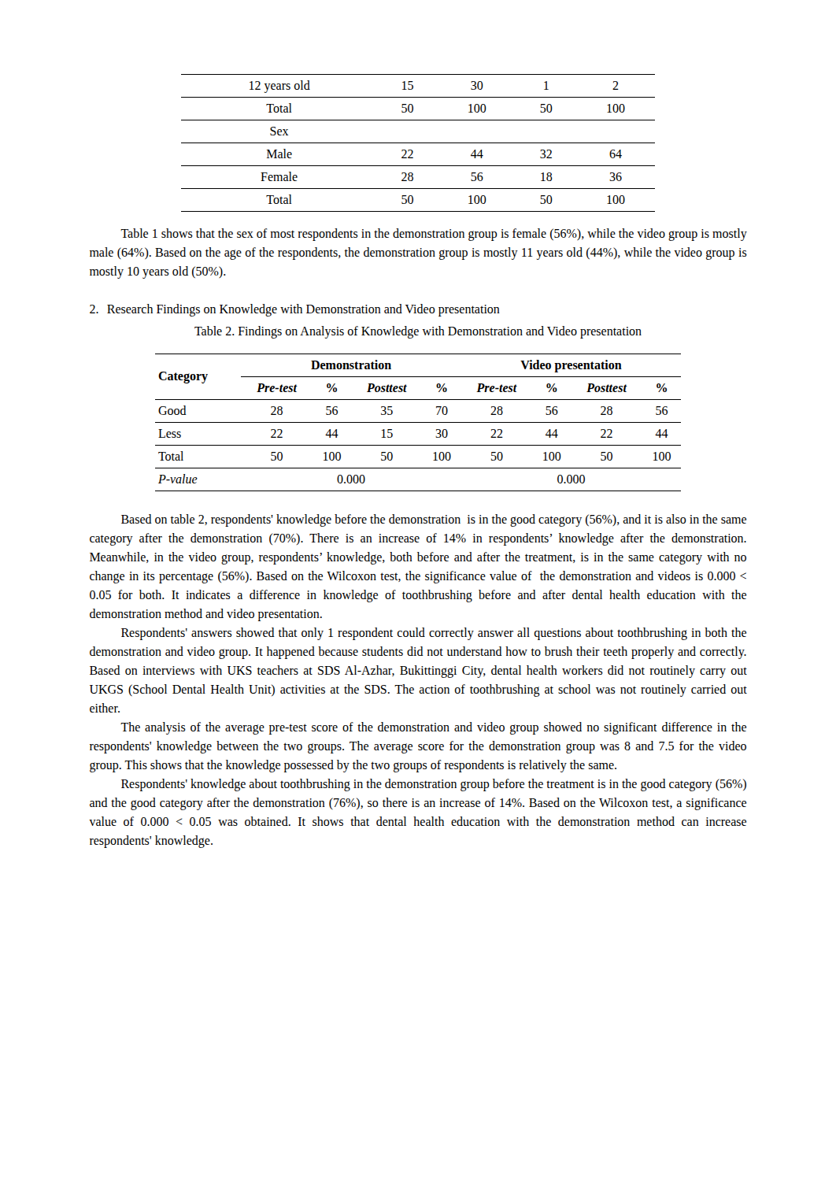| 12 years old | 15 | 30 | 1 | 2 |
| Total | 50 | 100 | 50 | 100 |
| Sex | | | | |
| Male | 22 | 44 | 32 | 64 |
| Female | 28 | 56 | 18 | 36 |
| Total | 50 | 100 | 50 | 100 |
Table 1 shows that the sex of most respondents in the demonstration group is female (56%), while the video group is mostly male (64%). Based on the age of the respondents, the demonstration group is mostly 11 years old (44%), while the video group is mostly 10 years old (50%).
2. Research Findings on Knowledge with Demonstration and Video presentation
Table 2. Findings on Analysis of Knowledge with Demonstration and Video presentation
| Category | Demonstration | Video presentation |
| --- | --- | --- |
| Pre-test | % | Posttest | % | Pre-test | % | Posttest | % |
| Good | 28 | 56 | 35 | 70 | 28 | 56 | 28 | 56 |
| Less | 22 | 44 | 15 | 30 | 22 | 44 | 22 | 44 |
| Total | 50 | 100 | 50 | 100 | 50 | 100 | 50 | 100 |
| P-value | 0.000 | 0.000 |
Based on table 2, respondents' knowledge before the demonstration is in the good category (56%), and it is also in the same category after the demonstration (70%). There is an increase of 14% in respondents’ knowledge after the demonstration. Meanwhile, in the video group, respondents’ knowledge, both before and after the treatment, is in the same category with no change in its percentage (56%). Based on the Wilcoxon test, the significance value of the demonstration and videos is 0.000 < 0.05 for both. It indicates a difference in knowledge of toothbrushing before and after dental health education with the demonstration method and video presentation.
Respondents' answers showed that only 1 respondent could correctly answer all questions about toothbrushing in both the demonstration and video group. It happened because students did not understand how to brush their teeth properly and correctly. Based on interviews with UKS teachers at SDS Al-Azhar, Bukittinggi City, dental health workers did not routinely carry out UKGS (School Dental Health Unit) activities at the SDS. The action of toothbrushing at school was not routinely carried out either.
The analysis of the average pre-test score of the demonstration and video group showed no significant difference in the respondents' knowledge between the two groups. The average score for the demonstration group was 8 and 7.5 for the video group. This shows that the knowledge possessed by the two groups of respondents is relatively the same.
Respondents' knowledge about toothbrushing in the demonstration group before the treatment is in the good category (56%) and the good category after the demonstration (76%), so there is an increase of 14%. Based on the Wilcoxon test, a significance value of 0.000 < 0.05 was obtained. It shows that dental health education with the demonstration method can increase respondents' knowledge.